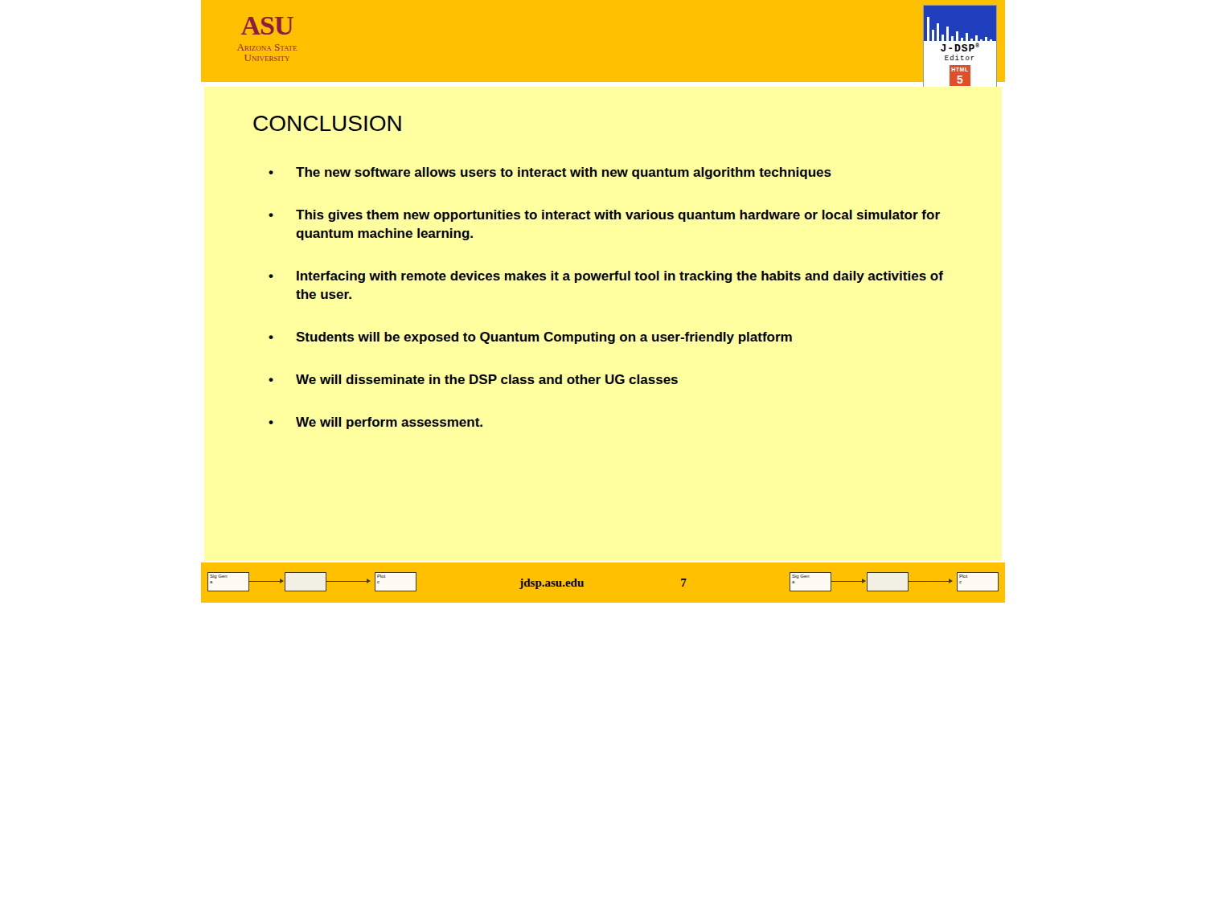ASU
Arizona State
University
J‑DSP®
Editor
HTML 5
CONCLUSION
The new software allows users to interact with new quantum algorithm techniques
This gives them new opportunities to interact with various quantum hardware or local simulator for quantum machine learning.
Interfacing with remote devices makes it a powerful tool in tracking the habits and daily activities of the user.
Students will be exposed to Quantum Computing on a user-friendly platform
We will disseminate in the DSP class and other UG classes
We will perform assessment.
Sig Gen
a
Plot
c
jdsp.asu.edu7
Sig Gen
a
Plot
c